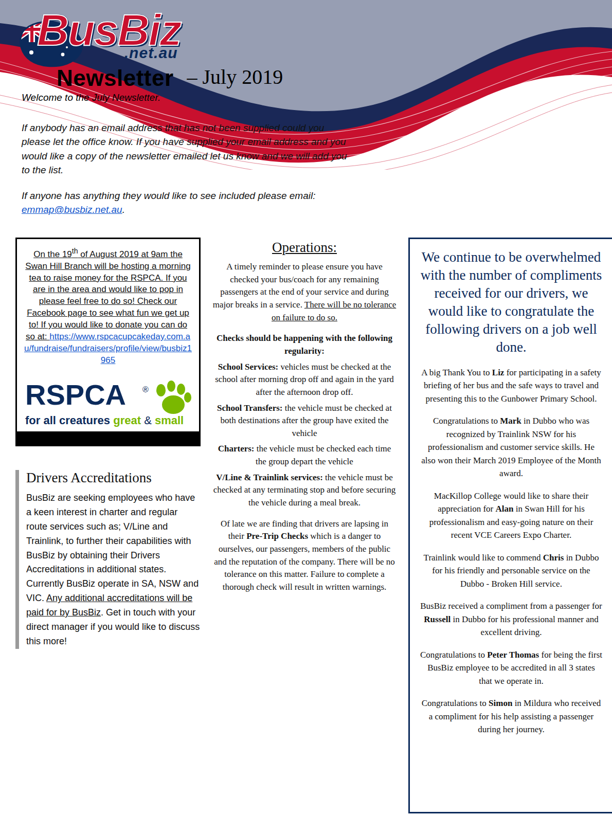Bus Biz
.net.au
Newsletter
– July 2019
Welcome to the July Newsletter.
If anybody has an email address that has not been supplied could you please let the office know. If you have supplied your email address and you would like a copy of the newsletter emailed let us know and we will add you to the list.
If anyone has anything they would like to see included please email:
emmap@busbiz.net.au.
On the 19th of August 2019 at 9am the Swan Hill Branch will be hosting a morning tea to raise money for the RSPCA. If you are in the area and would like to pop in please feel free to do so! Check our Facebook page to see what fun we get up to! If you would like to donate you can do so at: https://www.rspcacupcakeday.com.au/fundraise/fundraisers/profile/view/busbiz1965
RSPCA ® for all creatures great & small
Drivers Accreditations
BusBiz are seeking employees who have a keen interest in charter and regular route services such as; V/Line and Trainlink, to further their capabilities with BusBiz by obtaining their Drivers Accreditations in additional states. Currently BusBiz operate in SA, NSW and VIC. Any additional accreditations will be paid for by BusBiz. Get in touch with your direct manager if you would like to discuss this more!
Operations:
A timely reminder to please ensure you have checked your bus/coach for any remaining passengers at the end of your service and during major breaks in a service. There will be no tolerance on failure to do so.
Checks should be happening with the following regularity:
School Services: vehicles must be checked at the school after morning drop off and again in the yard after the afternoon drop off.
School Transfers: the vehicle must be checked at both destinations after the group have exited the vehicle
Charters: the vehicle must be checked each time the group depart the vehicle
V/Line & Trainlink services: the vehicle must be checked at any terminating stop and before securing the vehicle during a meal break.
Of late we are finding that drivers are lapsing in their Pre-Trip Checks which is a danger to ourselves, our passengers, members of the public and the reputation of the company. There will be no tolerance on this matter. Failure to complete a thorough check will result in written warnings.
We continue to be overwhelmed with the number of compliments received for our drivers, we would like to congratulate the following drivers on a job well done.
A big Thank You to Liz for participating in a safety briefing of her bus and the safe ways to travel and presenting this to the Gunbower Primary School.
Congratulations to Mark in Dubbo who was recognized by Trainlink NSW for his professionalism and customer service skills. He also won their March 2019 Employee of the Month award.
MacKillop College would like to share their appreciation for Alan in Swan Hill for his professionalism and easy-going nature on their recent VCE Careers Expo Charter.
Trainlink would like to commend Chris in Dubbo for his friendly and personable service on the Dubbo - Broken Hill service.
BusBiz received a compliment from a passenger for Russell in Dubbo for his professional manner and excellent driving.
Congratulations to Peter Thomas for being the first BusBiz employee to be accredited in all 3 states that we operate in.
Congratulations to Simon in Mildura who received a compliment for his help assisting a passenger during her journey.